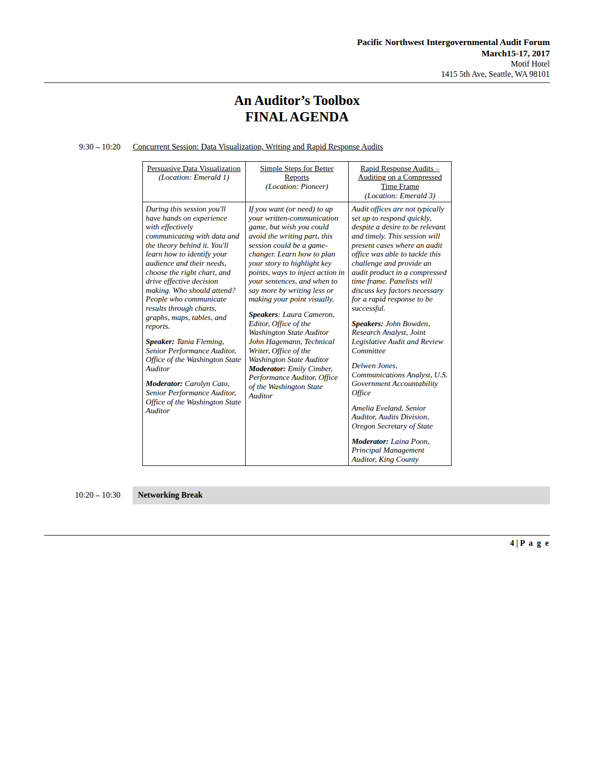Pacific Northwest Intergovernmental Audit Forum
March15-17, 2017
Motif Hotel
1415 5th Ave, Seattle, WA 98101
An Auditor’s Toolbox FINAL AGENDA
9:30 – 10:20
Concurrent Session: Data Visualization, Writing and Rapid Response Audits
| Persuasive Data Visualization (Location: Emerald 1) | Simple Steps for Better Reports (Location: Pioneer) | Rapid Response Audits – Auditing on a Compressed Time Frame (Location: Emerald 3) |
| --- | --- | --- |
| During this session you'll have hands on experience with effectively communicating with data and the theory behind it. You'll learn how to identify your audience and their needs, choose the right chart, and drive effective decision making. Who should attend? People who communicate results through charts, graphs, maps, tables, and reports. Speaker: Tania Fleming, Senior Performance Auditor, Office of the Washington State Auditor Moderator: Carolyn Cato, Senior Performance Auditor, Office of the Washington State Auditor | If you want (or need) to up your written-communication game, but wish you could avoid the writing part, this session could be a game-changer. Learn how to plan your story to highlight key points, ways to inject action in your sentences, and when to say more by writing less or making your point visually. Speakers : Laura Cameron, Editor, Office of the Washington State Auditor John Hagemann, Technical Writer, Office of the Washington State Auditor Moderator: Emily Cimber, Performance Auditor, Office of the Washington State Auditor | Audit offices are not typically set up to respond quickly, despite a desire to be relevant and timely. This session will present cases where an audit office was able to tackle this challenge and provide an audit product in a compressed time frame. Panelists will discuss key factors necessary for a rapid response to be successful. Speakers: John Bowden, Research Analyst, Joint Legislative Audit and Review Committee Delwen Jones, Communications Analyst, U.S. Government Accountability Office Amelia Eveland, Senior Auditor, Audits Division, Oregon Secretary of State Moderator: Laina Poon, Principal Management Auditor, King County |
10:20 – 10:30
Networking Break
4 | P a g e